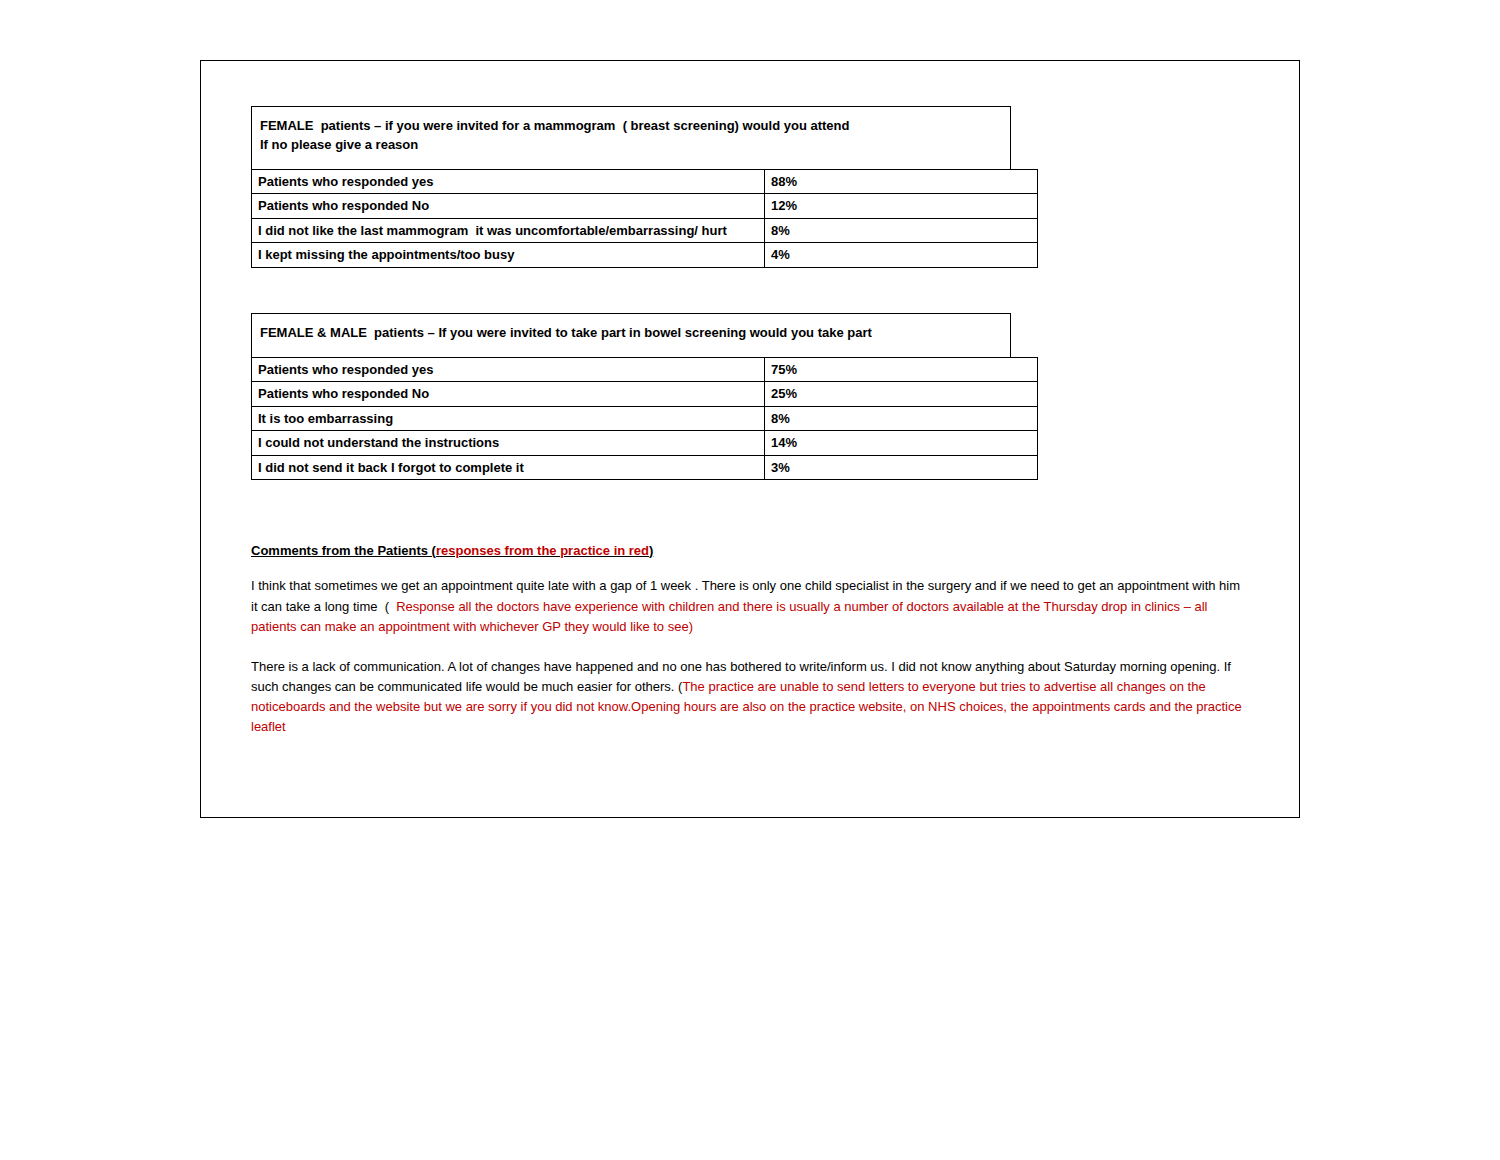FEMALE patients – if you were invited for a mammogram ( breast screening) would you attend
If no please give a reason
| Patients who responded yes | 88% |
| Patients who responded No | 12% |
| I did not like the last mammogram it was uncomfortable/embarrassing/ hurt | 8% |
| I kept missing the appointments/too busy | 4% |
FEMALE & MALE patients – If you were invited to take part in bowel screening would you take part
| Patients who responded yes | 75% |
| Patients who responded No | 25% |
| It is too embarrassing | 8% |
| I could not understand the instructions | 14% |
| I did not send it back I forgot to complete it | 3% |
Comments from the Patients (responses from the practice in red)
I think that sometimes we get an appointment quite late with a gap of 1 week . There is only one child specialist in the surgery and if we need to get an appointment with him it can take a long time ( Response all the doctors have experience with children and there is usually a number of doctors available at the Thursday drop in clinics – all patients can make an appointment with whichever GP they would like to see)
There is a lack of communication. A lot of changes have happened and no one has bothered to write/inform us. I did not know anything about Saturday morning opening. If such changes can be communicated life would be much easier for others. (The practice are unable to send letters to everyone but tries to advertise all changes on the noticeboards and the website but we are sorry if you did not know.Opening hours are also on the practice website, on NHS choices, the appointments cards and the practice leaflet